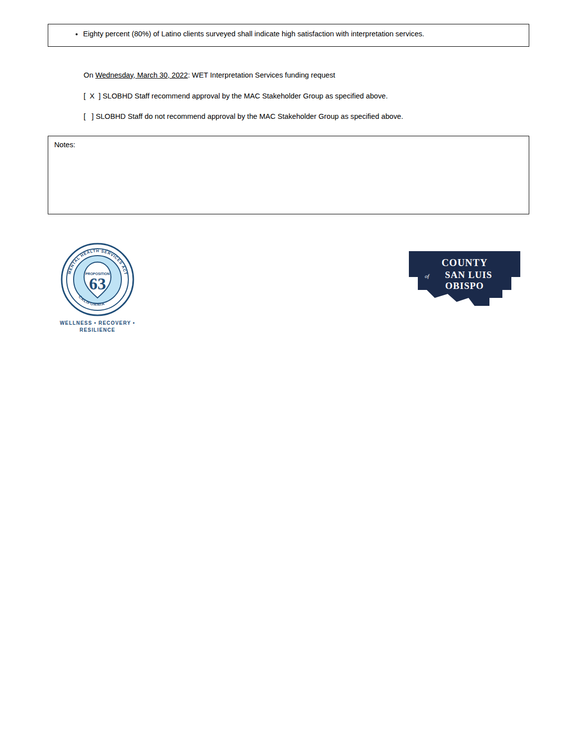Eighty percent (80%) of Latino clients surveyed shall indicate high satisfaction with interpretation services.
On Wednesday, March 30, 2022: WET Interpretation Services funding request
[ X ] SLOBHD Staff recommend approval by the MAC Stakeholder Group as specified above.
[ ] SLOBHD Staff do not recommend approval by the MAC Stakeholder Group as specified above.
Notes:
PROPOSITION 63 MENTAL HEALTH SERVICES ACT CALIFORNIA
WELLNESS • RECOVERY • RESILIENCE
COUNTY of SAN LUIS OBISPO